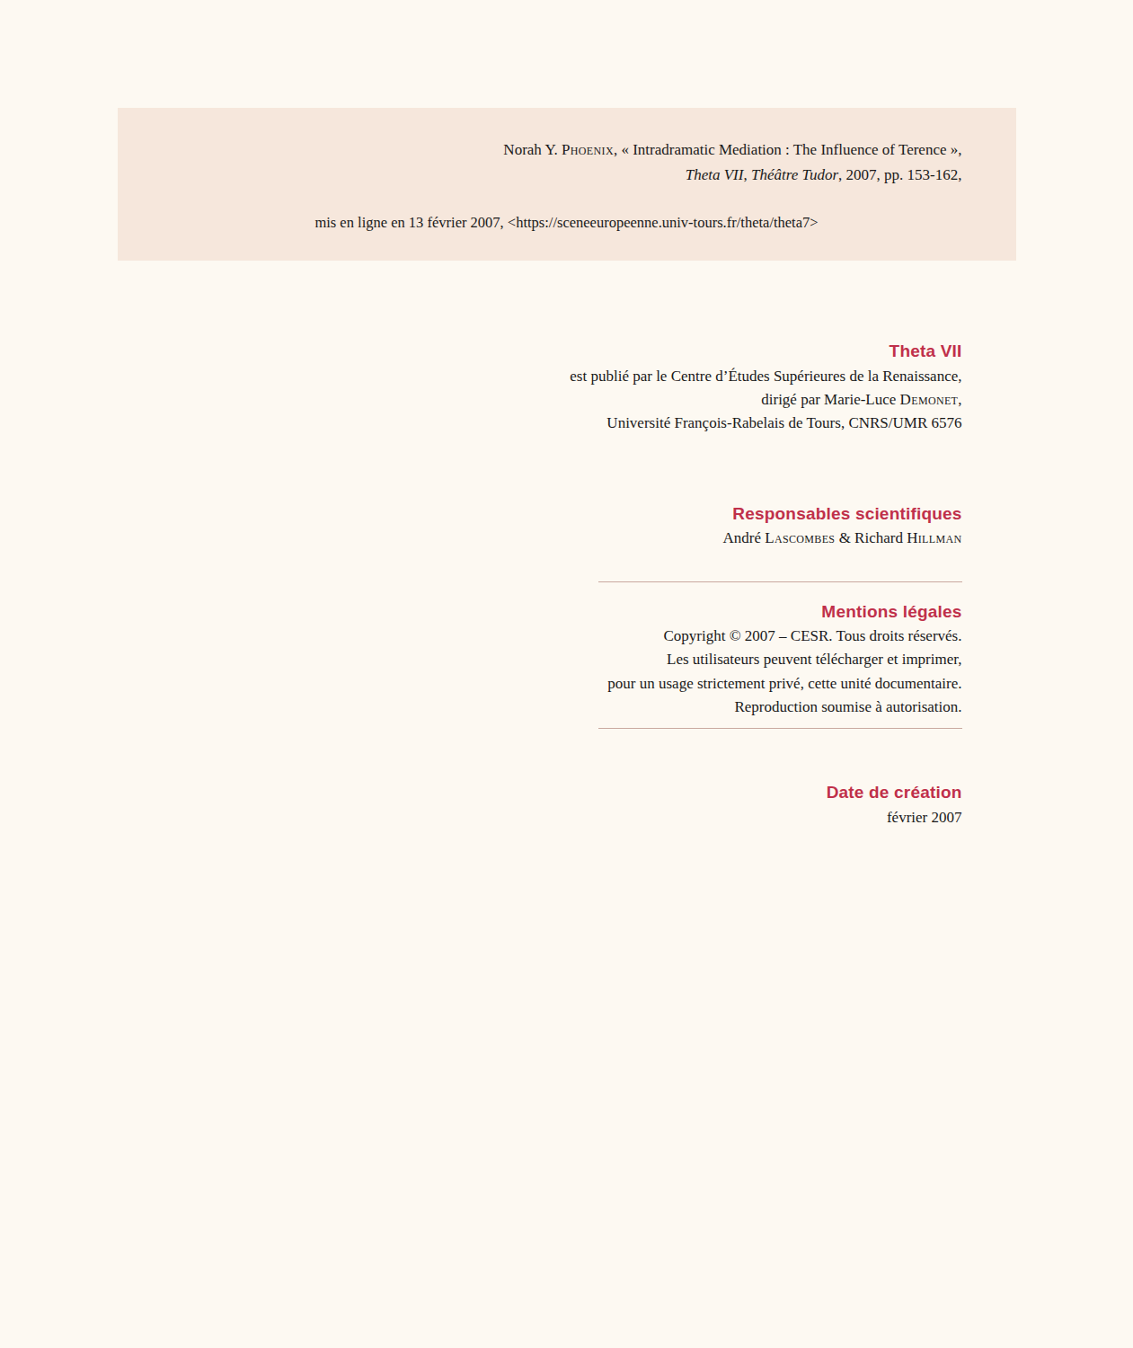Norah Y. Phoenix, « Intradramatic Mediation : The Influence of Terence »,
Theta VII, Théâtre Tudor, 2007, pp. 153-162,
mis en ligne en 13 février 2007, <https://sceneeuropeenne.univ-tours.fr/theta/theta7>
Theta VII
est publié par le Centre d’Études Supérieures de la Renaissance,
dirigé par Marie-Luce Demonet,
Université François-Rabelais de Tours, CNRS/UMR 6576
Responsables scientifiques
André Lascombes & Richard Hillman
Mentions légales
Copyright © 2007 – CESR. Tous droits réservés.
Les utilisateurs peuvent télécharger et imprimer,
pour un usage strictement privé, cette unité documentaire.
Reproduction soumise à autorisation.
Date de création
février 2007